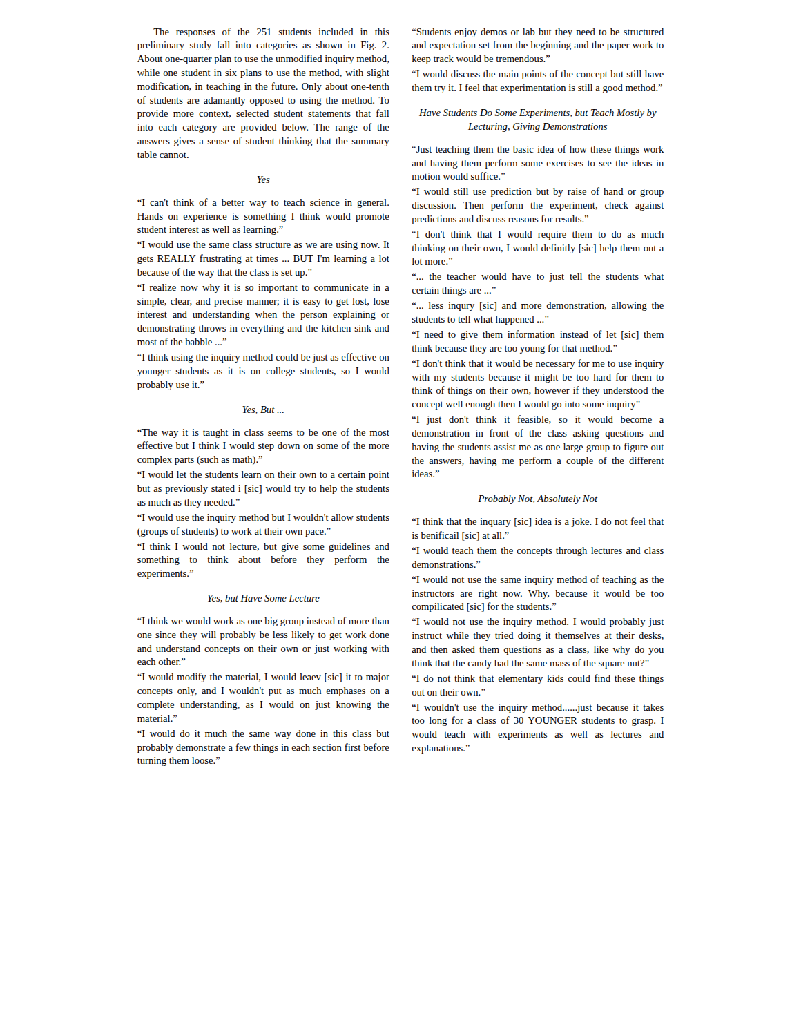The responses of the 251 students included in this preliminary study fall into categories as shown in Fig. 2. About one-quarter plan to use the unmodified inquiry method, while one student in six plans to use the method, with slight modification, in teaching in the future. Only about one-tenth of students are adamantly opposed to using the method. To provide more context, selected student statements that fall into each category are provided below. The range of the answers gives a sense of student thinking that the summary table cannot.
Yes
“I can't think of a better way to teach science in general. Hands on experience is something I think would promote student interest as well as learning.”
“I would use the same class structure as we are using now. It gets REALLY frustrating at times ... BUT I'm learning a lot because of the way that the class is set up.”
“I realize now why it is so important to communicate in a simple, clear, and precise manner; it is easy to get lost, lose interest and understanding when the person explaining or demonstrating throws in everything and the kitchen sink and most of the babble ...”
“I think using the inquiry method could be just as effective on younger students as it is on college students, so I would probably use it.”
Yes, But ...
“The way it is taught in class seems to be one of the most effective but I think I would step down on some of the more complex parts (such as math).”
“I would let the students learn on their own to a certain point but as previously stated i [sic] would try to help the students as much as they needed.”
“I would use the inquiry method but I wouldn't allow students (groups of students) to work at their own pace.”
“I think I would not lecture, but give some guidelines and something to think about before they perform the experiments.”
Yes, but Have Some Lecture
“I think we would work as one big group instead of more than one since they will probably be less likely to get work done and understand concepts on their own or just working with each other.”
“I would modify the material, I would leaev [sic] it to major concepts only, and I wouldn't put as much emphases on a complete understanding, as I would on just knowing the material.”
“I would do it much the same way done in this class but probably demonstrate a few things in each section first before turning them loose.”
“Students enjoy demos or lab but they need to be structured and expectation set from the beginning and the paper work to keep track would be tremendous.”
“I would discuss the main points of the concept but still have them try it. I feel that experimentation is still a good method.”
Have Students Do Some Experiments, but Teach Mostly by Lecturing, Giving Demonstrations
“Just teaching them the basic idea of how these things work and having them perform some exercises to see the ideas in motion would suffice.”
“I would still use prediction but by raise of hand or group discussion. Then perform the experiment, check against predictions and discuss reasons for results.”
“I don't think that I would require them to do as much thinking on their own, I would definitly [sic] help them out a lot more.”
“... the teacher would have to just tell the students what certain things are ...”
“... less inqury [sic] and more demonstration, allowing the students to tell what happened ...”
“I need to give them information instead of let [sic] them think because they are too young for that method.”
“I don't think that it would be necessary for me to use inquiry with my students because it might be too hard for them to think of things on their own, however if they understood the concept well enough then I would go into some inquiry”
“I just don't think it feasible, so it would become a demonstration in front of the class asking questions and having the students assist me as one large group to figure out the answers, having me perform a couple of the different ideas.”
Probably Not, Absolutely Not
“I think that the inquary [sic] idea is a joke. I do not feel that is benificail [sic] at all.”
“I would teach them the concepts through lectures and class demonstrations.”
“I would not use the same inquiry method of teaching as the instructors are right now. Why, because it would be too compilicated [sic] for the students.”
“I would not use the inquiry method. I would probably just instruct while they tried doing it themselves at their desks, and then asked them questions as a class, like why do you think that the candy had the same mass of the square nut?”
“I do not think that elementary kids could find these things out on their own.”
“I wouldn't use the inquiry method......just because it takes too long for a class of 30 YOUNGER students to grasp. I would teach with experiments as well as lectures and explanations.”